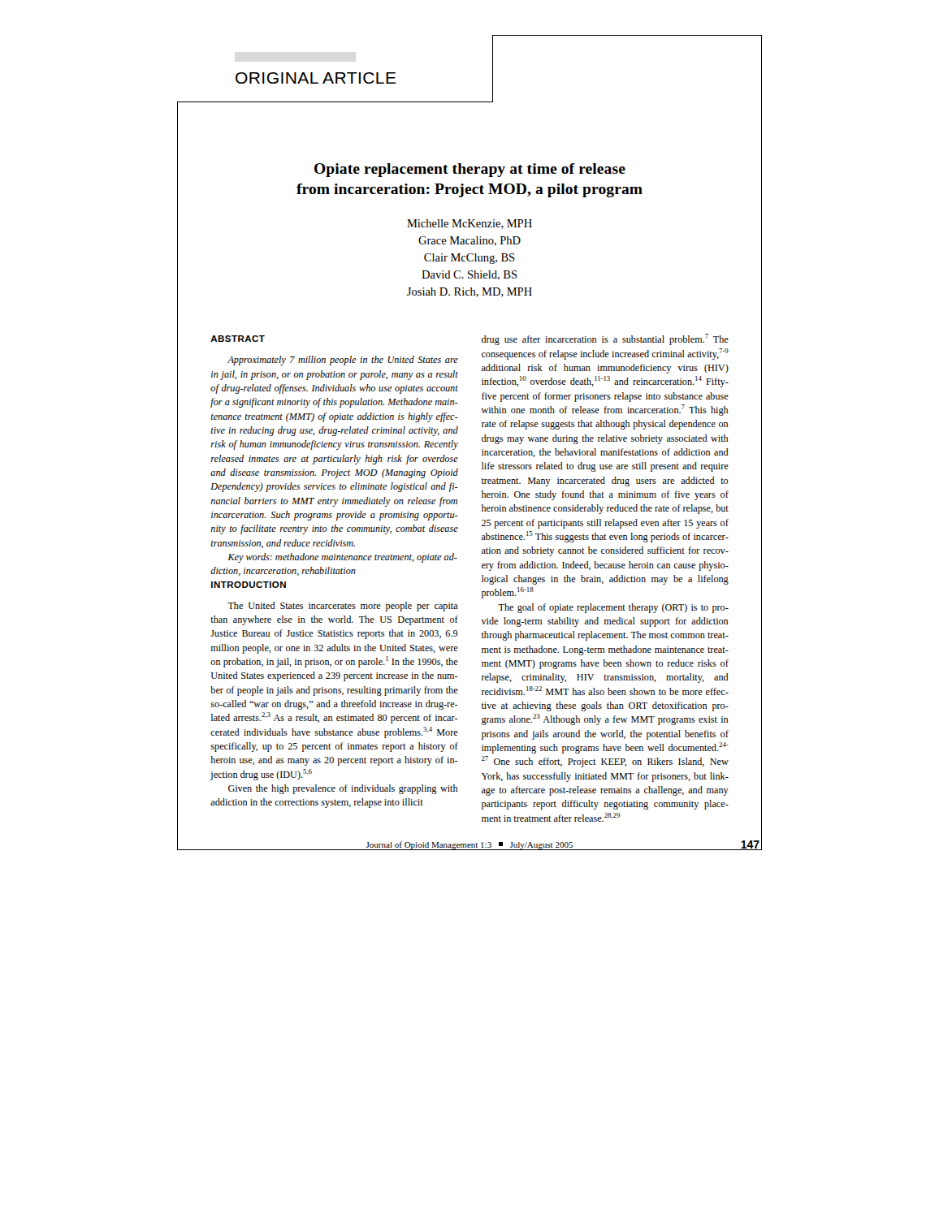ORIGINAL ARTICLE
Opiate replacement therapy at time of release
from incarceration: Project MOD, a pilot program
Michelle McKenzie, MPH
Grace Macalino, PhD
Clair McClung, BS
David C. Shield, BS
Josiah D. Rich, MD, MPH
ABSTRACT
Approximately 7 million people in the United States are in jail, in prison, or on probation or parole, many as a result of drug-related offenses. Individuals who use opiates account for a significant minority of this population. Methadone maintenance treatment (MMT) of opiate addiction is highly effective in reducing drug use, drug-related criminal activity, and risk of human immunodeficiency virus transmission. Recently released inmates are at particularly high risk for overdose and disease transmission. Project MOD (Managing Opioid Dependency) provides services to eliminate logistical and financial barriers to MMT entry immediately on release from incarceration. Such programs provide a promising opportunity to facilitate reentry into the community, combat disease transmission, and reduce recidivism.
Key words: methadone maintenance treatment, opiate addiction, incarceration, rehabilitation
INTRODUCTION
The United States incarcerates more people per capita than anywhere else in the world. The US Department of Justice Bureau of Justice Statistics reports that in 2003, 6.9 million people, or one in 32 adults in the United States, were on probation, in jail, in prison, or on parole.1 In the 1990s, the United States experienced a 239 percent increase in the number of people in jails and prisons, resulting primarily from the so-called “war on drugs,” and a threefold increase in drug-related arrests.2,3 As a result, an estimated 80 percent of incarcerated individuals have substance abuse problems.3,4 More specifically, up to 25 percent of inmates report a history of heroin use, and as many as 20 percent report a history of injection drug use (IDU).5,6
Given the high prevalence of individuals grappling with addiction in the corrections system, relapse into illicit
drug use after incarceration is a substantial problem.7 The consequences of relapse include increased criminal activity,7-9 additional risk of human immunodeficiency virus (HIV) infection,10 overdose death,11-13 and reincarceration.14 Fifty-five percent of former prisoners relapse into substance abuse within one month of release from incarceration.7 This high rate of relapse suggests that although physical dependence on drugs may wane during the relative sobriety associated with incarceration, the behavioral manifestations of addiction and life stressors related to drug use are still present and require treatment. Many incarcerated drug users are addicted to heroin. One study found that a minimum of five years of heroin abstinence considerably reduced the rate of relapse, but 25 percent of participants still relapsed even after 15 years of abstinence.15 This suggests that even long periods of incarceration and sobriety cannot be considered sufficient for recovery from addiction. Indeed, because heroin can cause physiological changes in the brain, addiction may be a lifelong problem.16-18
The goal of opiate replacement therapy (ORT) is to provide long-term stability and medical support for addiction through pharmaceutical replacement. The most common treatment is methadone. Long-term methadone maintenance treatment (MMT) programs have been shown to reduce risks of relapse, criminality, HIV transmission, mortality, and recidivism.18-22 MMT has also been shown to be more effective at achieving these goals than ORT detoxification programs alone.23 Although only a few MMT programs exist in prisons and jails around the world, the potential benefits of implementing such programs have been well documented.24-27 One such effort, Project KEEP, on Rikers Island, New York, has successfully initiated MMT for prisoners, but linkage to aftercare post-release remains a challenge, and many participants report difficulty negotiating community placement in treatment after release.28,29
Journal of Opioid Management 1:3 July/August 2005
147